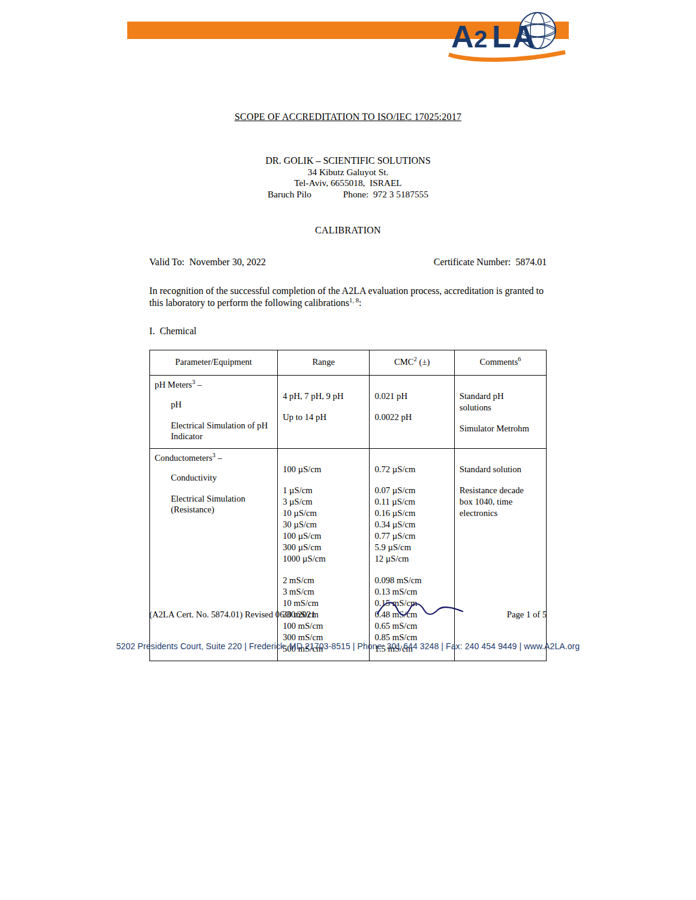A 2 L A
SCOPE OF ACCREDITATION TO ISO/IEC 17025:2017
DR. GOLIK – SCIENTIFIC SOLUTIONS
34 Kibutz Galuyot St.
Tel-Aviv, 6655018, ISRAEL
Baruch Pilo Phone: 972 3 5187555
CALIBRATION
Valid To: November 30, 2022
Certificate Number: 5874.01
In recognition of the successful completion of the A2LA evaluation process, accreditation is granted to this laboratory to perform the following calibrations1, 8:
I. Chemical
| Parameter/Equipment | Range | CMC 2 (±) | Comments 6 |
| --- | --- | --- | --- |
| pH Meters 3 – pH Electrical Simulation of pH Indicator | 4 pH, 7 pH, 9 pH Up to 14 pH | 0.021 pH 0.0022 pH | Standard pH solutions Simulator Metrohm |
| Conductometers 3 – Conductivity Electrical Simulation (Resistance) | 100 µS/cm 1 µS/cm 3 µS/cm 10 µS/cm 30 µS/cm 100 µS/cm 300 µS/cm 1000 µS/cm 2 mS/cm 3 mS/cm 10 mS/cm 30 mS/cm 100 mS/cm 300 mS/cm 500 mS/cm | 0.72 µS/cm 0.07 µS/cm 0.11 µS/cm 0.16 µS/cm 0.34 µS/cm 0.77 µS/cm 5.9 µS/cm 12 µS/cm 0.098 mS/cm 0.13 mS/cm 0.15 mS/cm 0.48 mS/cm 0.65 mS/cm 0.85 mS/cm 1.5 mS/cm | Standard solution Resistance decade box 1040, time electronics |
(A2LA Cert. No. 5874.01) Revised 06/30/2021
Page 1 of 5
5202 Presidents Court, Suite 220 | Frederick, MD 21703-8515 | Phone: 301 644 3248 | Fax: 240 454 9449 | www.A2LA.org